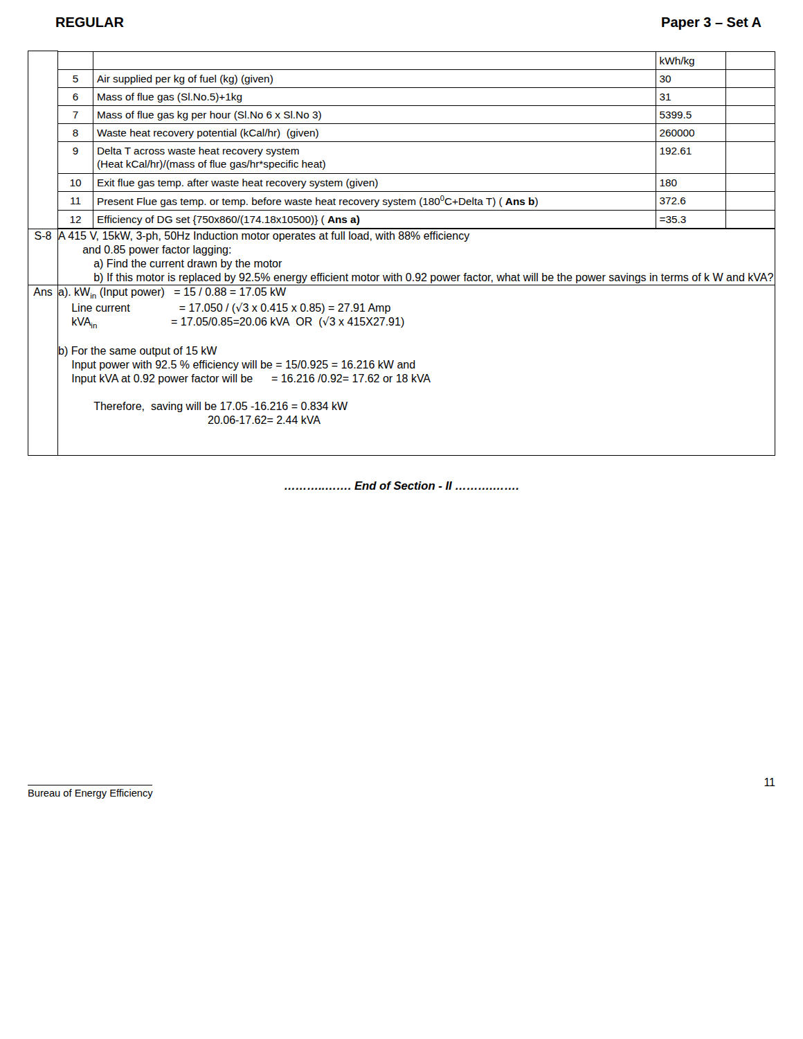REGULAR
Paper 3 – Set A
| | / / / kWh/kg / / / 5 / Air supplied per kg of fuel (kg) (given) / 30 / / / 6 / Mass of flue gas (Sl.No.5)+1kg / 31 / / / 7 / Mass of flue gas kg per hour (Sl.No 6 x Sl.No 3) / 5399.5 / / / 8 / Waste heat recovery potential (kCal/hr) (given) / 260000 / / / 9 / Delta T across waste heat recovery system (Heat kCal/hr)/(mass of flue gas/hr*specific heat) / 192.61 / / / 10 / Exit flue gas temp. after waste heat recovery system (given) / 180 / / / 11 / Present Flue gas temp. or temp. before waste heat recovery system (180 0 C+Delta T) ( Ans b ) / 372.6 / / / 12 / Efficiency of DG set {750x860/(174.18x10500)} ( Ans a) / =35.3 / / |
| S-8 | A 415 V, 15kW, 3-ph, 50Hz Induction motor operates at full load, with 88% efficiency and 0.85 power factor lagging: a) Find the current drawn by the motor b) If this motor is replaced by 92.5% energy efficient motor with 0.92 power factor, what will be the power savings in terms of k W and kVA? |
| Ans | a). kW in (Input power) = 15 / 0.88 = 17.05 kW Line current = 17.050 / ( √ 3 x 0.415 x 0.85) = 27.91 Amp kVA in = 17.05/0.85=20.06 kVA OR ( √ 3 x 415X27.91) b) For the same output of 15 kW Input power with 92.5 % efficiency will be = 15/0.925 = 16.216 kW and Input kVA at 0.92 power factor will be = 16.216 /0.92= 17.62 or 18 kVA Therefore, saving will be 17.05 -16.216 = 0.834 kW 20.06-17.62= 2.44 kVA |
………..……. End of Section - II ……….…….
Bureau of Energy Efficiency
11